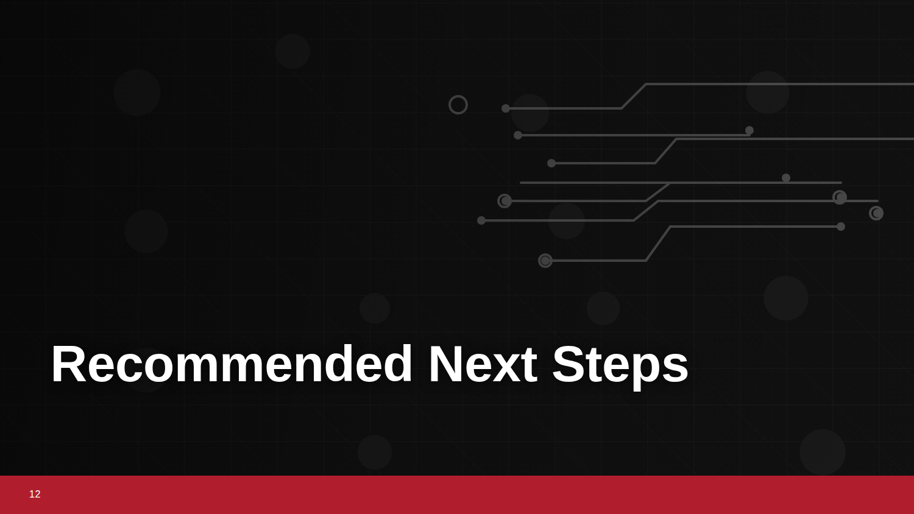Recommended Next Steps
12